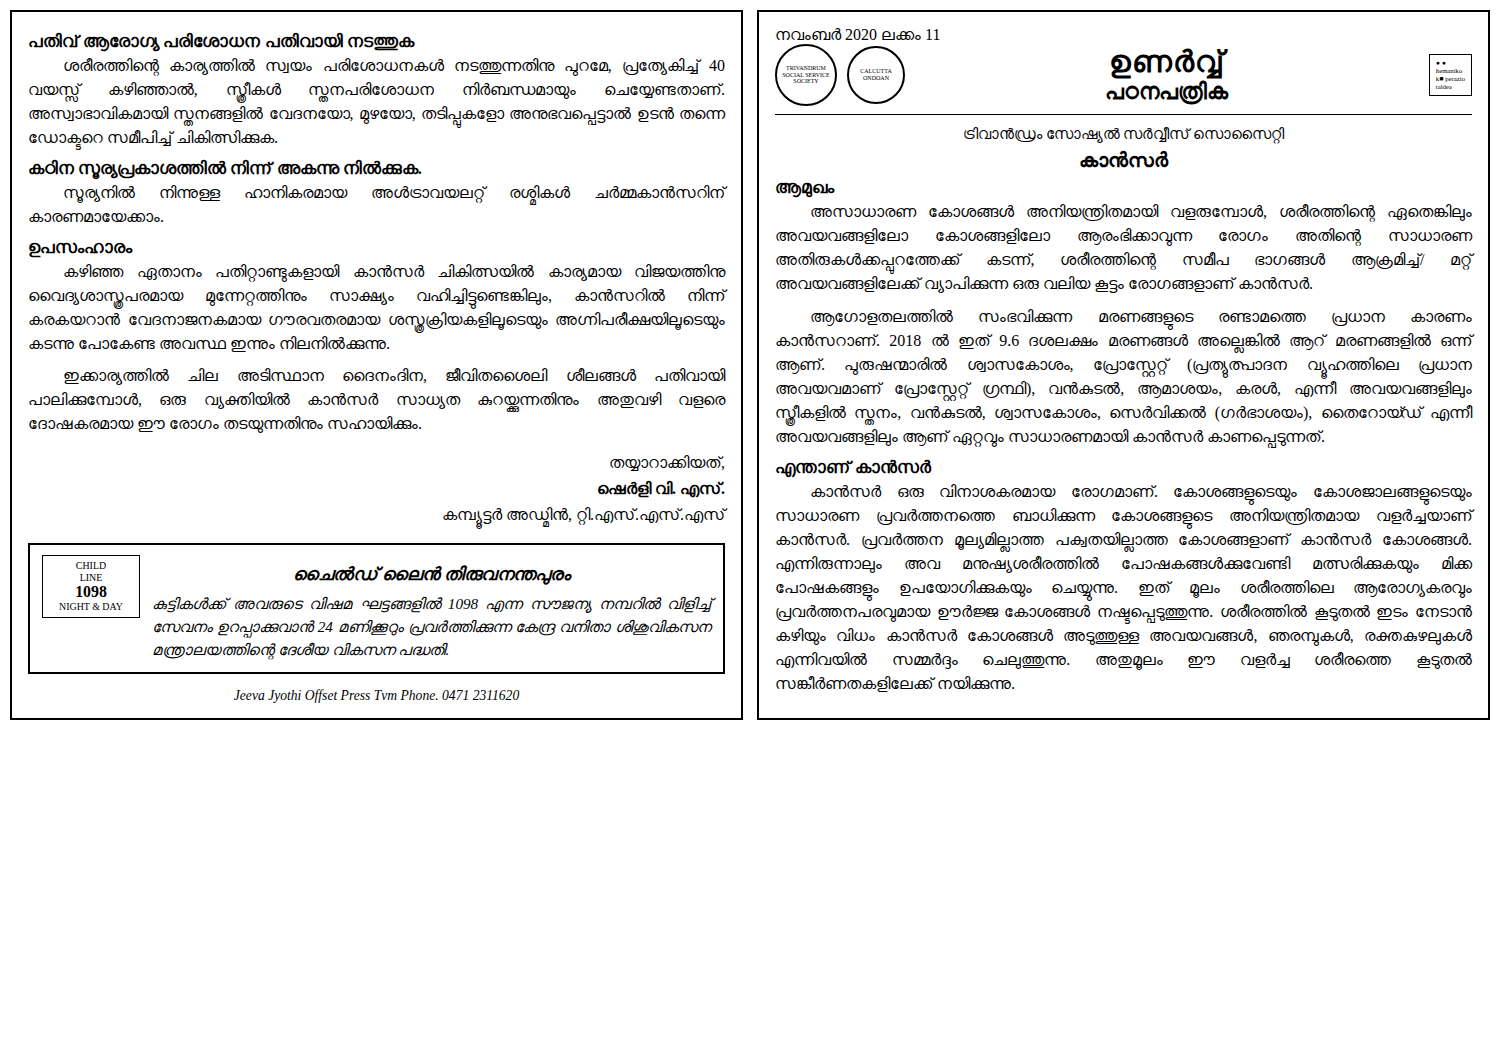പതിവ് ആരോഗ്യ പരിശോധന പതിവായി നടത്തുക
ശരീരത്തിന്റെ കാര്യത്തിൽ സ്വയം പരിശോധനകൾ നടത്തുന്നതിനു പുറമേ, പ്രത്യേകിച്ച് 40 വയസ്സ് കഴിഞ്ഞാൽ, സ്ത്രീകൾ സ്തനപരിശോധന നിർബന്ധമായും ചെയ്യേണ്ടതാണ്. അസ്വാഭാവികമായി സ്തനങ്ങളിൽ വേദനയോ, മുഴയോ, തടിപ്പുകളോ അനുഭവപ്പെട്ടാൽ ഉടൻ തന്നെ ഡോക്ടറെ സമീപിച്ച് ചികിത്സിക്കുക.
കഠിന സൂര്യപ്രകാശത്തിൽ നിന്ന് അകന്നു നിൽക്കുക.
സൂര്യനിൽ നിന്നുള്ള ഹാനികരമായ അൾട്രാവയലറ്റ് രശ്മികൾ ചർമ്മകാൻസറിന് കാരണമായേക്കാം.
ഉപസംഹാരം
കഴിഞ്ഞ ഏതാനം പതിറ്റാണ്ടുകളായി കാൻസർ ചികിത്സയിൽ കാര്യമായ വിജയത്തിനു വൈദ്യശാസ്ത്രപരമായ മുന്നേറ്റത്തിനും സാക്ഷ്യം വഹിച്ചിട്ടുണ്ടെങ്കിലും, കാൻസറിൽ നിന്ന് കരകയറാൻ വേദനാജനകമായ ഗൗരവതരമായ ശസ്ത്രക്രിയകളിലൂടെയും അഗ്നിപരീക്ഷയിലൂടെയും കടന്നു പോകേണ്ട അവസ്ഥ ഇന്നും നിലനിൽക്കുന്നു.
ഇക്കാര്യത്തിൽ ചില അടിസ്ഥാന ദൈനംദിന, ജീവിതശൈലി ശീലങ്ങൾ പതിവായി പാലിക്കുമ്പോൾ, ഒരു വ്യക്തിയിൽ കാൻസർ സാധ്യത കുറയ്ക്കുന്നതിനും അതുവഴി വളരെ ദോഷകരമായ ഈ രോഗം തടയുന്നതിനും സഹായിക്കും.
തയ്യാറാക്കിയത്,
ഷെർളി വി. എസ്.
കമ്പ്യൂട്ടർ അഡ്മിൻ, റ്റി.എസ്.എസ്.എസ്
CHILD
LINE
1098
NIGHT & DAY
ചൈൽഡ് ലൈൻ തിരുവനന്തപുരം
കുട്ടികൾക്ക് അവരുടെ വിഷമ ഘട്ടങ്ങളിൽ 1098 എന്ന സൗജന്യ നമ്പറിൽ വിളിച്ച് സേവനം ഉറപ്പാക്കുവാൻ 24 മണിക്കൂറും പ്രവർത്തിക്കുന്ന കേന്ദ്ര വനിതാ ശിശുവികസന മന്ത്രാലയത്തിന്റെ ദേശീയ വികസന പദ്ധതി.
Jeeva Jyothi Offset Press Tvm Phone. 0471 2311620
നവംബർ 2020 ലക്കം 11
TRIVANDRUM SOCIAL SERVICE SOCIETY
CALCUTTA ONDOAN
ഉണർവ്വ്
പഠനപത്രിക
●●
hemaniko
k■perazio
taldea
ട്രിവാൻഡ്രം സോഷ്യൽ സർവ്വീസ് സൊസൈറ്റി
കാൻസർ
ആമുഖം
അസാധാരണ കോശങ്ങൾ അനിയന്ത്രിതമായി വളരുമ്പോൾ, ശരീരത്തിന്റെ ഏതെങ്കിലും അവയവങ്ങളിലോ കോശങ്ങളിലോ ആരംഭിക്കാവുന്ന രോഗം അതിന്റെ സാധാരണ അതിരുകൾക്കപ്പുറത്തേക്ക് കടന്ന്, ശരീരത്തിന്റെ സമീപ ഭാഗങ്ങൾ ആക്രമിച്ച്/ മറ്റ് അവയവങ്ങളിലേക്ക് വ്യാപിക്കുന്ന ഒരു വലിയ കൂട്ടം രോഗങ്ങളാണ് കാൻസർ.
ആഗോളതലത്തിൽ സംഭവിക്കുന്ന മരണങ്ങളുടെ രണ്ടാമത്തെ പ്രധാന കാരണം കാൻസറാണ്. 2018 ൽ ഇത് 9.6 ദശലക്ഷം മരണങ്ങൾ അല്ലെങ്കിൽ ആറ് മരണങ്ങളിൽ ഒന്ന് ആണ്. പുരുഷന്മാരിൽ ശ്വാസകോശം, പ്രോസ്റ്റേറ്റ് (പ്രത്യുത്പാദന വ്യൂഹത്തിലെ പ്രധാന അവയവമാണ് പ്രോസ്റ്റേറ്റ് ഗ്രന്ഥി), വൻകുടൽ, ആമാശയം, കരൾ, എന്നീ അവയവങ്ങളിലും സ്ത്രീകളിൽ സ്തനം, വൻകുടൽ, ശ്വാസകോശം, സെർവിക്കൽ (ഗർഭാശയം), തൈറോയ്ഡ് എന്നീ അവയവങ്ങളിലും ആണ് ഏറ്റവും സാധാരണമായി കാൻസർ കാണപ്പെടുന്നത്.
എന്താണ് കാൻസർ
കാൻസർ ഒരു വിനാശകരമായ രോഗമാണ്. കോശങ്ങളുടെയും കോശജാലങ്ങളുടെയും സാധാരണ പ്രവർത്തനത്തെ ബാധിക്കുന്ന കോശങ്ങളുടെ അനിയന്ത്രിതമായ വളർച്ചയാണ് കാൻസർ. പ്രവർത്തന മൂല്യമില്ലാത്ത പക്വതയില്ലാത്ത കോശങ്ങളാണ് കാൻസർ കോശങ്ങൾ. എന്നിരുന്നാലും അവ മനുഷ്യശരീരത്തിൽ പോഷകങ്ങൾക്കുവേണ്ടി മത്സരിക്കുകയും മിക്ക പോഷകങ്ങളും ഉപയോഗിക്കുകയും ചെയ്യുന്നു. ഇത് മൂലം ശരീരത്തിലെ ആരോഗ്യകരവും പ്രവർത്തനപരവുമായ ഊർജ്ജ കോശങ്ങൾ നഷ്ടപ്പെടുത്തുന്നു. ശരീരത്തിൽ കൂടുതൽ ഇടം നേടാൻ കഴിയും വിധം കാൻസർ കോശങ്ങൾ അടുത്തുള്ള അവയവങ്ങൾ, ഞരമ്പുകൾ, രക്തകുഴലുകൾ എന്നിവയിൽ സമ്മർദ്ദം ചെലുത്തുന്നു. അതുമൂലം ഈ വളർച്ച ശരീരത്തെ കൂടുതൽ സങ്കീർണതകളിലേക്ക് നയിക്കുന്നു.